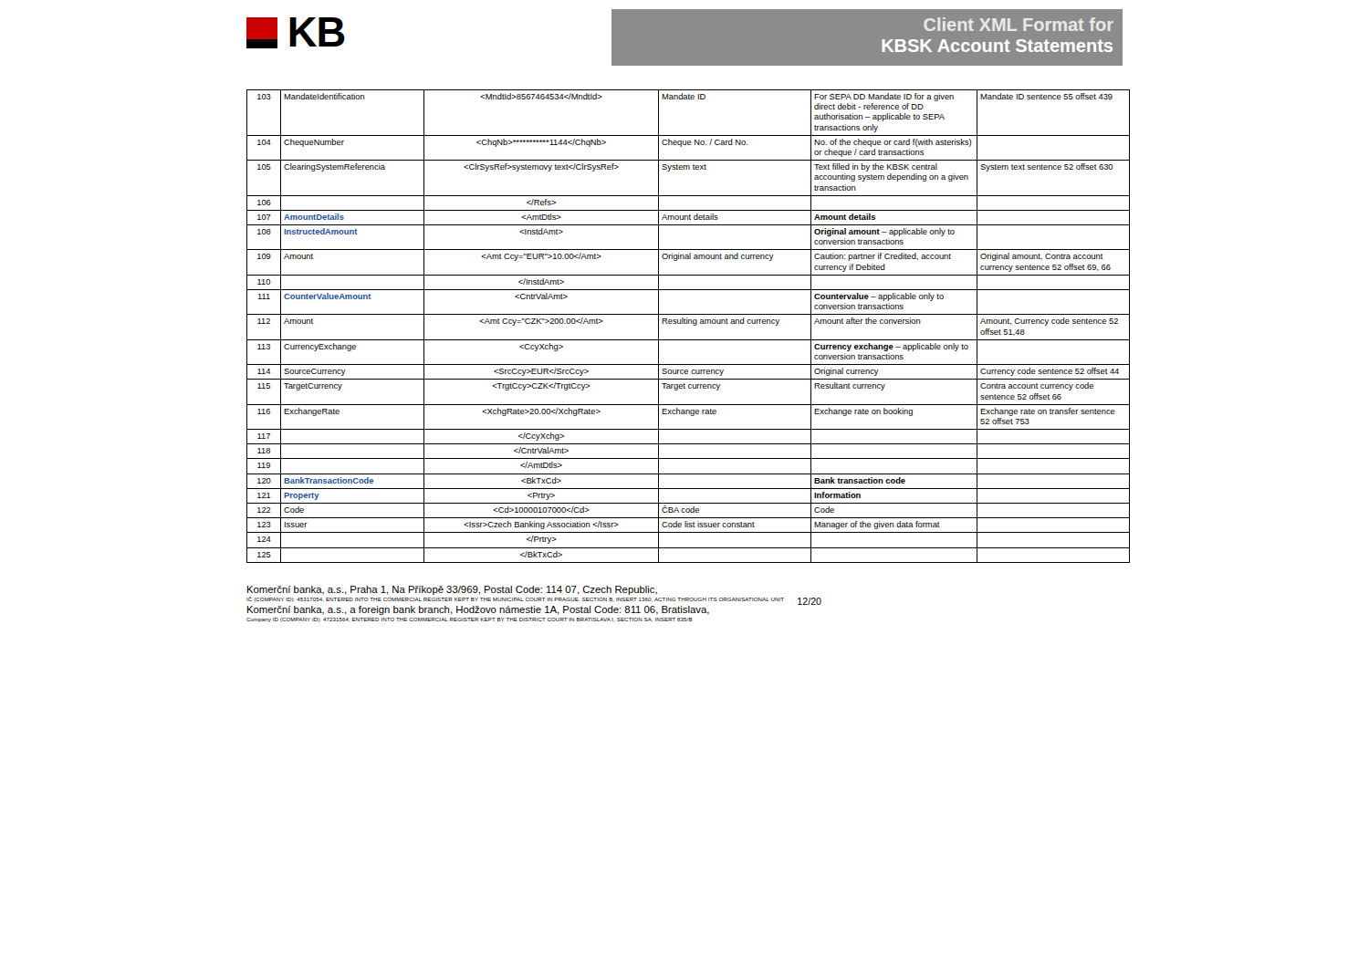KB
Client XML Format for
KBSK Account Statements
| 103 | MandateIdentification | <MndtId>8567464534</MndtId> | Mandate ID | For SEPA DD Mandate ID for a given direct debit - reference of DD authorisation – applicable to SEPA transactions only | Mandate ID sentence 55 offset 439 |
| 104 | ChequeNumber | <ChqNb>***********1144</ChqNb> | Cheque No. / Card No. | No. of the cheque or card f(with asterisks) or cheque / card transactions | |
| 105 | ClearingSystemReferencia | <ClrSysRef>systemovy text</ClrSysRef> | System text | Text filled in by the KBSK central accounting system depending on a given transaction | System text sentence 52 offset 630 |
| 106 | | </Refs> | | | |
| 107 | AmountDetails | <AmtDtls> | Amount details | Amount details | |
| 108 | InstructedAmount | <InstdAmt> | | Original amount – applicable only to conversion transactions | |
| 109 | Amount | <Amt Ccy="EUR">10.00</Amt> | Original amount and currency | Caution: partner if Credited, account currency if Debited | Original amount, Contra account currency sentence 52 offset 69, 66 |
| 110 | | </InstdAmt> | | | |
| 111 | CounterValueAmount | <CntrValAmt> | | Countervalue – applicable only to conversion transactions | |
| 112 | Amount | <Amt Ccy="CZK">200.00</Amt> | Resulting amount and currency | Amount after the conversion | Amount, Currency code sentence 52 offset 51,48 |
| 113 | CurrencyExchange | <CcyXchg> | | Currency exchange – applicable only to conversion transactions | |
| 114 | SourceCurrency | <SrcCcy>EUR</SrcCcy> | Source currency | Original currency | Currency code sentence 52 offset 44 |
| 115 | TargetCurrency | <TrgtCcy>CZK</TrgtCcy> | Target currency | Resultant currency | Contra account currency code sentence 52 offset 66 |
| 116 | ExchangeRate | <XchgRate>20.00</XchgRate> | Exchange rate | Exchange rate on booking | Exchange rate on transfer sentence 52 offset 753 |
| 117 | | </CcyXchg> | | | |
| 118 | | </CntrValAmt> | | | |
| 119 | | </AmtDtls> | | | |
| 120 | BankTransactionCode | <BkTxCd> | | Bank transaction code | |
| 121 | Property | <Prtry> | | Information | |
| 122 | Code | <Cd>10000107000</Cd> | ČBA code | Code | |
| 123 | Issuer | <Issr>Czech Banking Association </Issr> | Code list issuer constant | Manager of the given data format | |
| 124 | | </Prtry> | | | |
| 125 | | </BkTxCd> | | | |
Komerční banka, a.s., Praha 1, Na Příkopě 33/969, Postal Code: 114 07, Czech Republic,
IČ (COMPANY ID): 45317054, ENTERED INTO THE COMMERCIAL REGISTER KEPT BY THE MUNICIPAL COURT IN PRAGUE, SECTION B, INSERT 1360, ACTING THROUGH ITS ORGANISATIONAL UNIT
Komerční banka, a.s., a foreign bank branch, Hodžovo námestie 1A, Postal Code: 811 06, Bratislava,
Company ID (COMPANY ID): 47231564, ENTERED INTO THE COMMERCIAL REGISTER KEPT BY THE DISTRICT COURT IN BRATISLAVA I, SECTION SA, INSERT 835/B
12/20